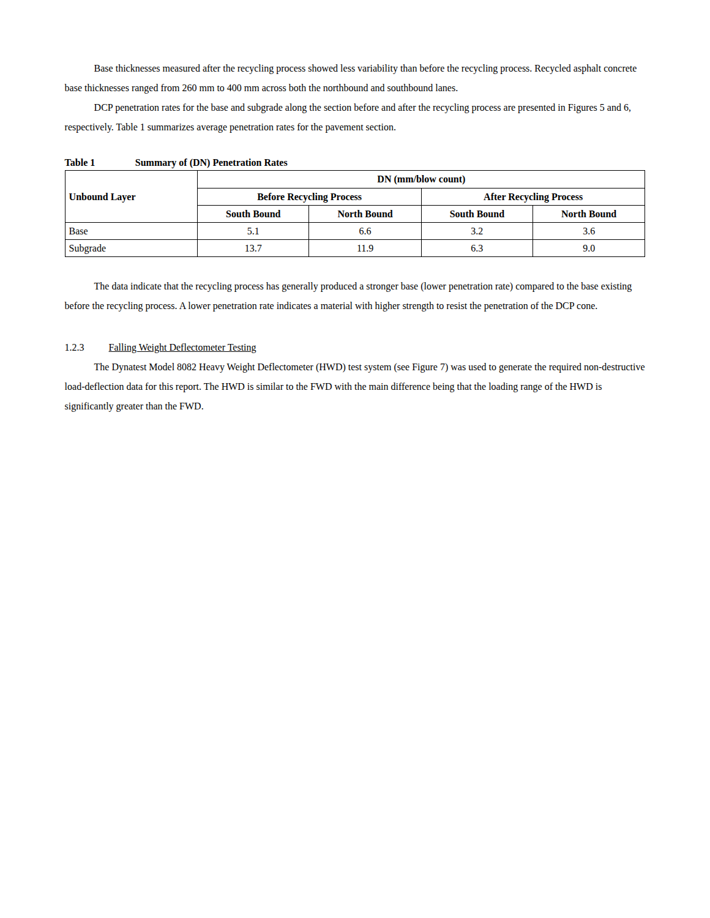Base thicknesses measured after the recycling process showed less variability than before the recycling process. Recycled asphalt concrete base thicknesses ranged from 260 mm to 400 mm across both the northbound and southbound lanes.
DCP penetration rates for the base and subgrade along the section before and after the recycling process are presented in Figures 5 and 6, respectively. Table 1 summarizes average penetration rates for the pavement section.
Table 1 Summary of (DN) Penetration Rates
| Unbound Layer | DN (mm/blow count) |
| --- | --- |
| Before Recycling Process | After Recycling Process |
| South Bound | North Bound | South Bound | North Bound |
| Base | 5.1 | 6.6 | 3.2 | 3.6 |
| Subgrade | 13.7 | 11.9 | 6.3 | 9.0 |
The data indicate that the recycling process has generally produced a stronger base (lower penetration rate) compared to the base existing before the recycling process. A lower penetration rate indicates a material with higher strength to resist the penetration of the DCP cone.
1.2.3 Falling Weight Deflectometer Testing
The Dynatest Model 8082 Heavy Weight Deflectometer (HWD) test system (see Figure 7) was used to generate the required non-destructive load-deflection data for this report. The HWD is similar to the FWD with the main difference being that the loading range of the HWD is significantly greater than the FWD.